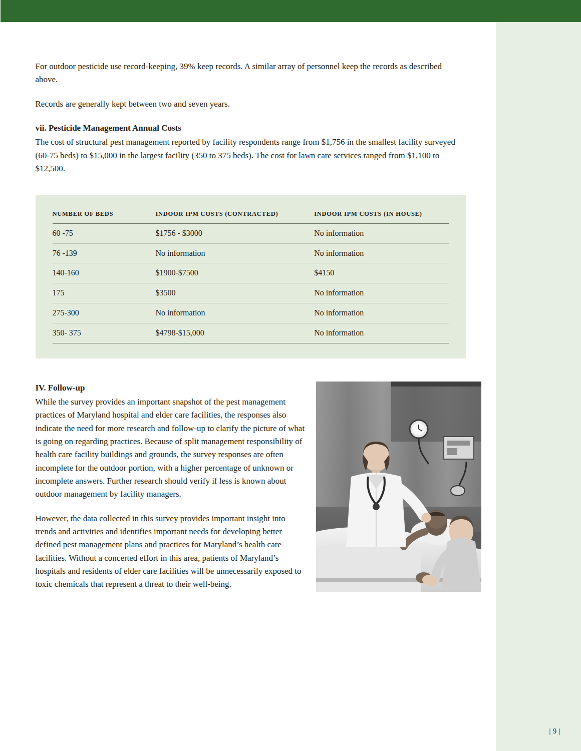For outdoor pesticide use record-keeping, 39% keep records. A similar array of personnel keep the records as described above.
Records are generally kept between two and seven years.
vii. Pesticide Management Annual Costs
The cost of structural pest management reported by facility respondents range from $1,756 in the smallest facility surveyed (60-75 beds) to $15,000 in the largest facility (350 to 375 beds). The cost for lawn care services ranged from $1,100 to $12,500.
| Number of Beds | Indoor IPM Costs (Contracted) | Indoor IPM Costs (In House) |
| --- | --- | --- |
| 60 -75 | $1756 - $3000 | No information |
| 76 -139 | No information | No information |
| 140-160 | $1900-$7500 | $4150 |
| 175 | $3500 | No information |
| 275-300 | No information | No information |
| 350- 375 | $4798-$15,000 | No information |
IV. Follow-up
While the survey provides an important snapshot of the pest management practices of Maryland hospital and elder care facilities, the responses also indicate the need for more research and follow-up to clarify the picture of what is going on regarding practices. Because of split management responsibility of health care facility buildings and grounds, the survey responses are often incomplete for the outdoor portion, with a higher percentage of unknown or incomplete answers. Further research should verify if less is known about outdoor management by facility managers.
However, the data collected in this survey provides important insight into trends and activities and identifies important needs for developing better defined pest management plans and practices for Maryland’s health care facilities. Without a concerted effort in this area, patients of Maryland’s hospitals and residents of elder care facilities will be unnecessarily exposed to toxic chemicals that represent a threat to their well-being.
| 9 |